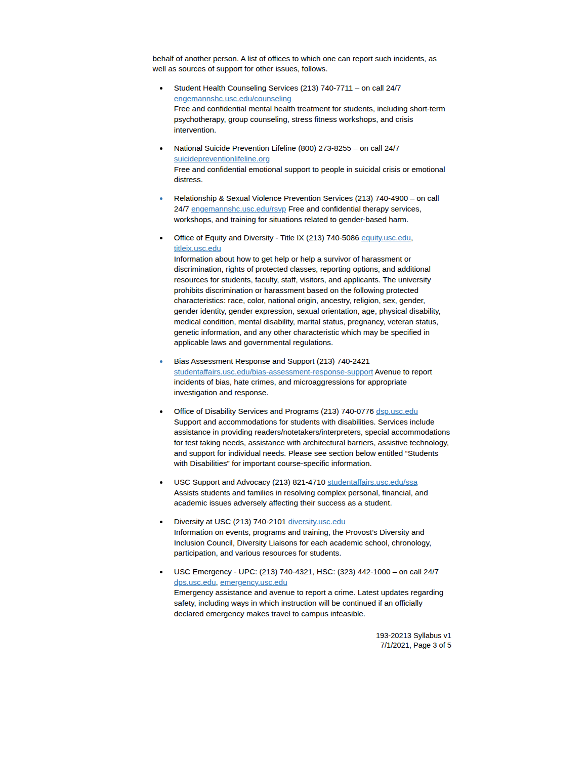behalf of another person. A list of offices to which one can report such incidents, as well as sources of support for other issues, follows.
Student Health Counseling Services (213) 740-7711 – on call 24/7 engemannshc.usc.edu/counseling
Free and confidential mental health treatment for students, including short-term psychotherapy, group counseling, stress fitness workshops, and crisis intervention.
National Suicide Prevention Lifeline (800) 273-8255 – on call 24/7 suicidepreventionlifeline.org
Free and confidential emotional support to people in suicidal crisis or emotional distress.
Relationship & Sexual Violence Prevention Services (213) 740-4900 – on call 24/7 engemannshc.usc.edu/rsvp Free and confidential therapy services, workshops, and training for situations related to gender-based harm.
Office of Equity and Diversity - Title IX (213) 740-5086 equity.usc.edu, titleix.usc.edu
Information about how to get help or help a survivor of harassment or discrimination, rights of protected classes, reporting options, and additional resources for students, faculty, staff, visitors, and applicants. The university prohibits discrimination or harassment based on the following protected characteristics: race, color, national origin, ancestry, religion, sex, gender, gender identity, gender expression, sexual orientation, age, physical disability, medical condition, mental disability, marital status, pregnancy, veteran status, genetic information, and any other characteristic which may be specified in applicable laws and governmental regulations.
Bias Assessment Response and Support (213) 740-2421 studentaffairs.usc.edu/bias-assessment-response-support Avenue to report incidents of bias, hate crimes, and microaggressions for appropriate investigation and response.
Office of Disability Services and Programs (213) 740-0776 dsp.usc.edu
Support and accommodations for students with disabilities. Services include assistance in providing readers/notetakers/interpreters, special accommodations for test taking needs, assistance with architectural barriers, assistive technology, and support for individual needs. Please see section below entitled “Students with Disabilities” for important course-specific information.
USC Support and Advocacy (213) 821-4710 studentaffairs.usc.edu/ssa
Assists students and families in resolving complex personal, financial, and academic issues adversely affecting their success as a student.
Diversity at USC (213) 740-2101 diversity.usc.edu
Information on events, programs and training, the Provost’s Diversity and Inclusion Council, Diversity Liaisons for each academic school, chronology, participation, and various resources for students.
USC Emergency - UPC: (213) 740-4321, HSC: (323) 442-1000 – on call 24/7 dps.usc.edu, emergency.usc.edu
Emergency assistance and avenue to report a crime. Latest updates regarding safety, including ways in which instruction will be continued if an officially declared emergency makes travel to campus infeasible.
193-20213 Syllabus v1
7/1/2021, Page 3 of 5